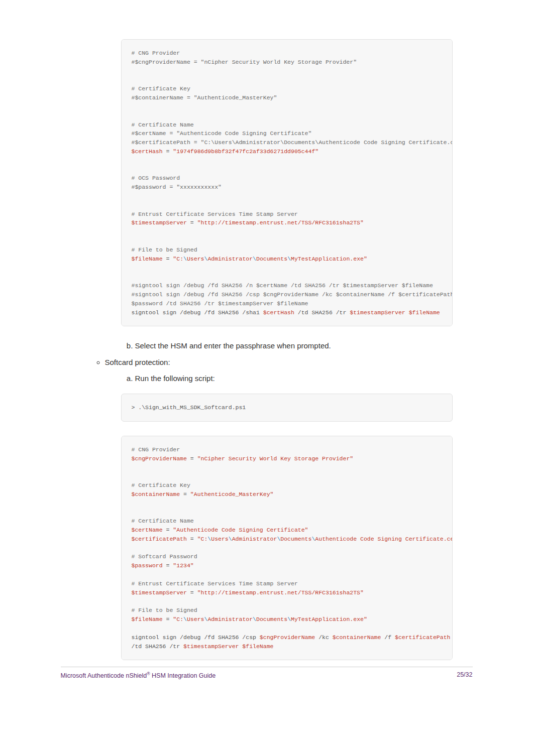# CNG Provider
#$cngProviderName = "nCipher Security World Key Storage Provider"


# Certificate Key
#$containerName = "Authenticode_MasterKey"


# Certificate Name
#$certName = "Authenticode Code Signing Certificate"
#$certificatePath = "C:\Users\Administrator\Documents\Authenticode Code Signing Certificate.cer"
$certHash = "1974f986d9b8bf32f47fc2af33d6271dd905c44f"


# OCS Password
#$password = "xxxxxxxxxxx"


# Entrust Certificate Services Time Stamp Server
$timestampServer = "http://timestamp.entrust.net/TSS/RFC3161sha2TS"


# File to be Signed
$fileName = "C:\Users\Administrator\Documents\MyTestApplication.exe"


#signtool sign /debug /fd SHA256 /n $certName /td SHA256 /tr $timestampServer $fileName
#signtool sign /debug /fd SHA256 /csp $cngProviderName /kc $containerName /f $certificatePath /p
$password /td SHA256 /tr $timestampServer $fileName
signtool sign /debug /fd SHA256 /sha1 $certHash /td SHA256 /tr $timestampServer $fileName
Select the HSM and enter the passphrase when prompted.
Softcard protection:
Run the following script:
> .\Sign_with_MS_SDK_Softcard.ps1
# CNG Provider
$cngProviderName = "nCipher Security World Key Storage Provider"


# Certificate Key
$containerName = "Authenticode_MasterKey"


# Certificate Name
$certName = "Authenticode Code Signing Certificate"
$certificatePath = "C:\Users\Administrator\Documents\Authenticode Code Signing Certificate.cer"

# Softcard Password
$password = "1234"

# Entrust Certificate Services Time Stamp Server
$timestampServer = "http://timestamp.entrust.net/TSS/RFC3161sha2TS"

# File to be Signed
$fileName = "C:\Users\Administrator\Documents\MyTestApplication.exe"

signtool sign /debug /fd SHA256 /csp $cngProviderName /kc $containerName /f $certificatePath /p $password
/td SHA256 /tr $timestampServer $fileName
Microsoft Authenticode nShield® HSM Integration Guide 25/32